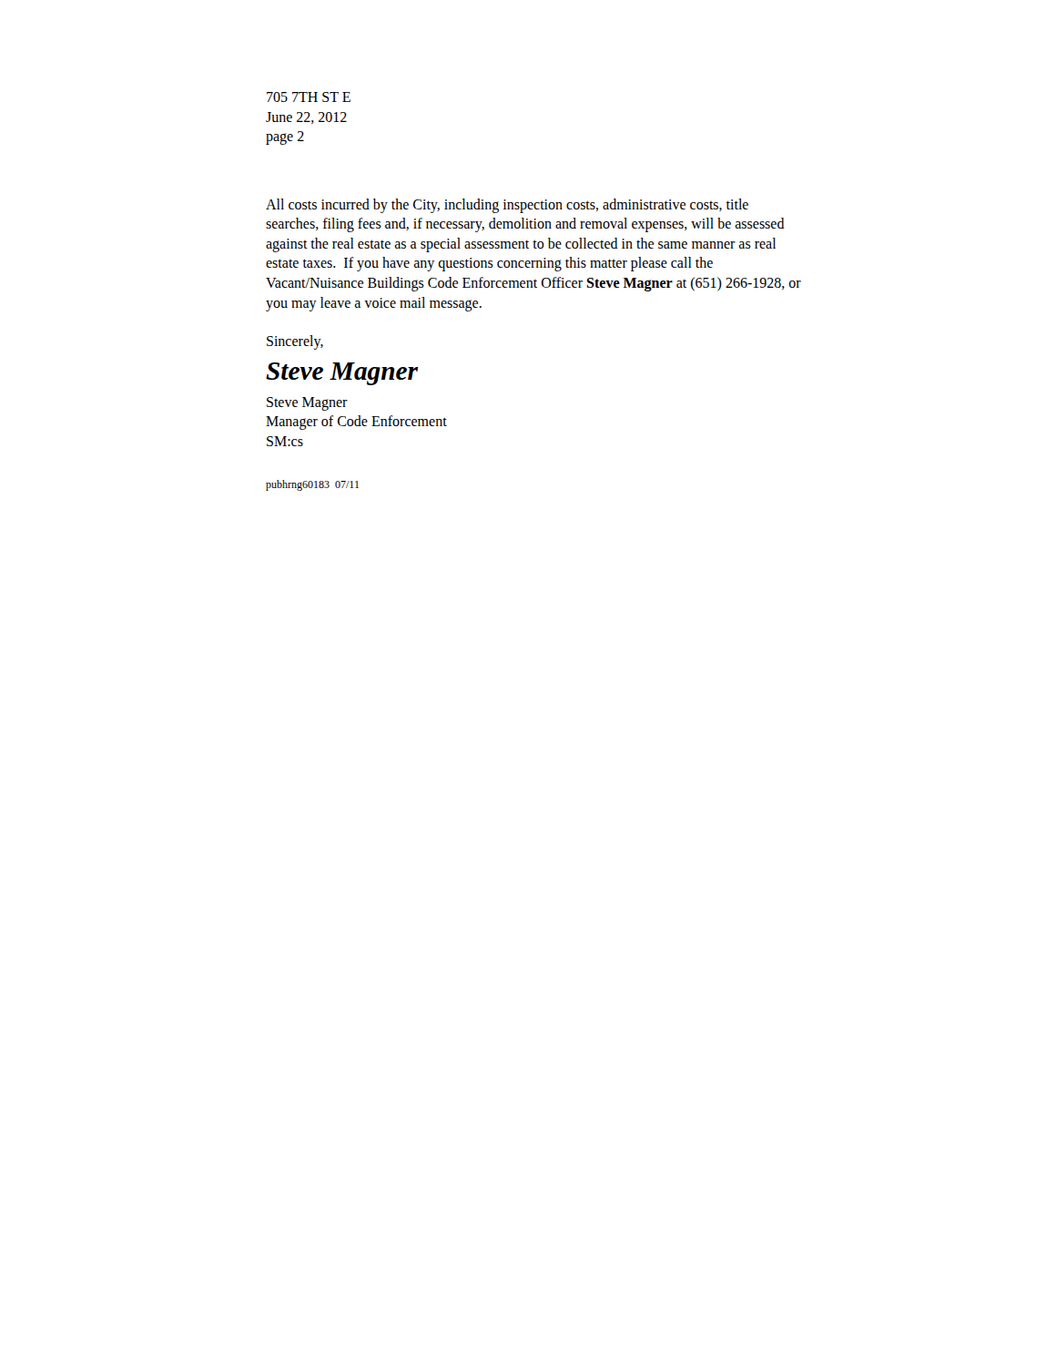705 7TH ST E
June 22, 2012
page 2
All costs incurred by the City, including inspection costs, administrative costs, title searches, filing fees and, if necessary, demolition and removal expenses, will be assessed against the real estate as a special assessment to be collected in the same manner as real estate taxes. If you have any questions concerning this matter please call the Vacant/Nuisance Buildings Code Enforcement Officer Steve Magner at (651) 266-1928, or you may leave a voice mail message.
Sincerely,
Steve Magner
Steve Magner
Manager of Code Enforcement
SM:cs
pubhrng60183 07/11